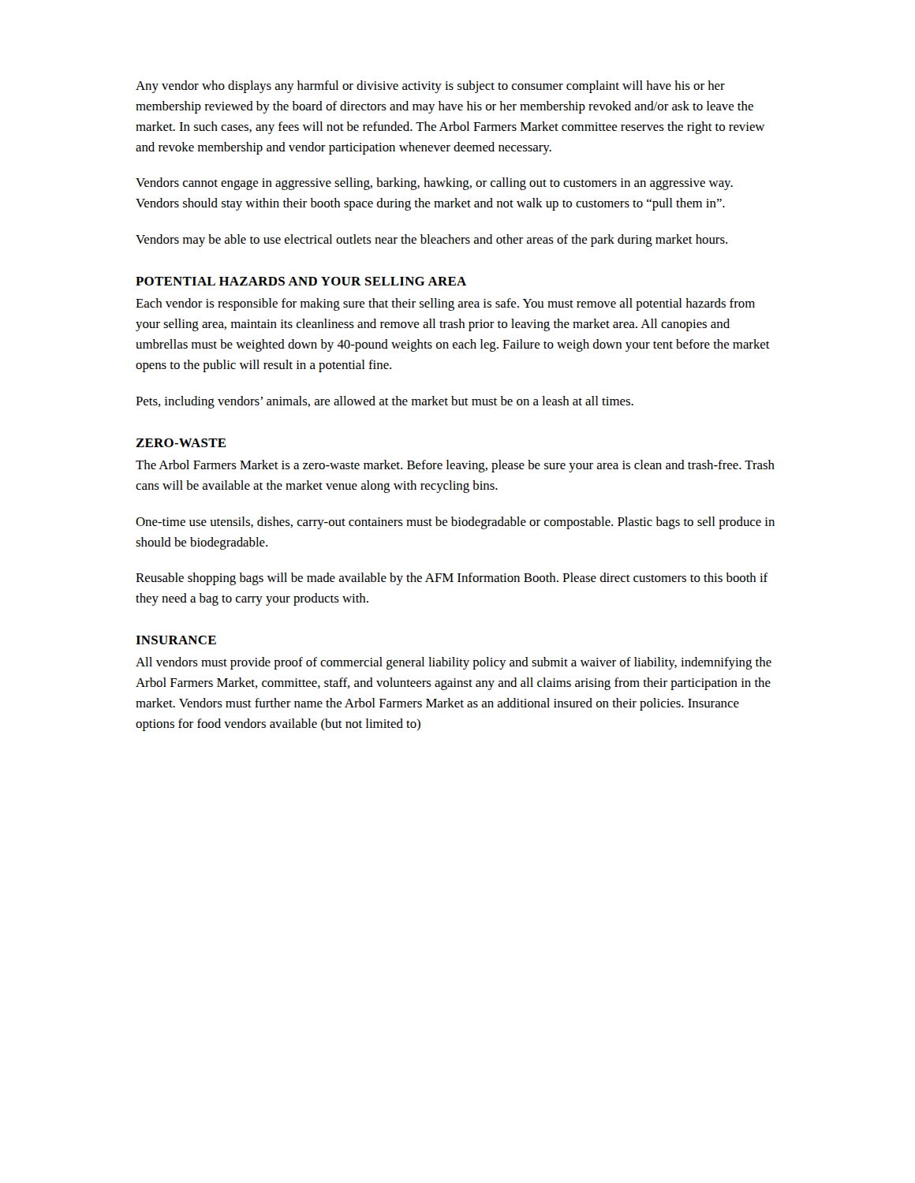Any vendor who displays any harmful or divisive activity is subject to consumer complaint will have his or her membership reviewed by the board of directors and may have his or her membership revoked and/or ask to leave the market. In such cases, any fees will not be refunded. The Arbol Farmers Market committee reserves the right to review and revoke membership and vendor participation whenever deemed necessary.
Vendors cannot engage in aggressive selling, barking, hawking, or calling out to customers in an aggressive way. Vendors should stay within their booth space during the market and not walk up to customers to “pull them in”.
Vendors may be able to use electrical outlets near the bleachers and other areas of the park during market hours.
Potential Hazards and Your Selling Area
Each vendor is responsible for making sure that their selling area is safe. You must remove all potential hazards from your selling area, maintain its cleanliness and remove all trash prior to leaving the market area. All canopies and umbrellas must be weighted down by 40-pound weights on each leg. Failure to weigh down your tent before the market opens to the public will result in a potential fine.
Pets, including vendors’ animals, are allowed at the market but must be on a leash at all times.
Zero-Waste
The Arbol Farmers Market is a zero-waste market. Before leaving, please be sure your area is clean and trash-free. Trash cans will be available at the market venue along with recycling bins.
One-time use utensils, dishes, carry-out containers must be biodegradable or compostable. Plastic bags to sell produce in should be biodegradable.
Reusable shopping bags will be made available by the AFM Information Booth. Please direct customers to this booth if they need a bag to carry your products with.
Insurance
All vendors must provide proof of commercial general liability policy and submit a waiver of liability, indemnifying the Arbol Farmers Market, committee, staff, and volunteers against any and all claims arising from their participation in the market. Vendors must further name the Arbol Farmers Market as an additional insured on their policies. Insurance options for food vendors available (but not limited to)